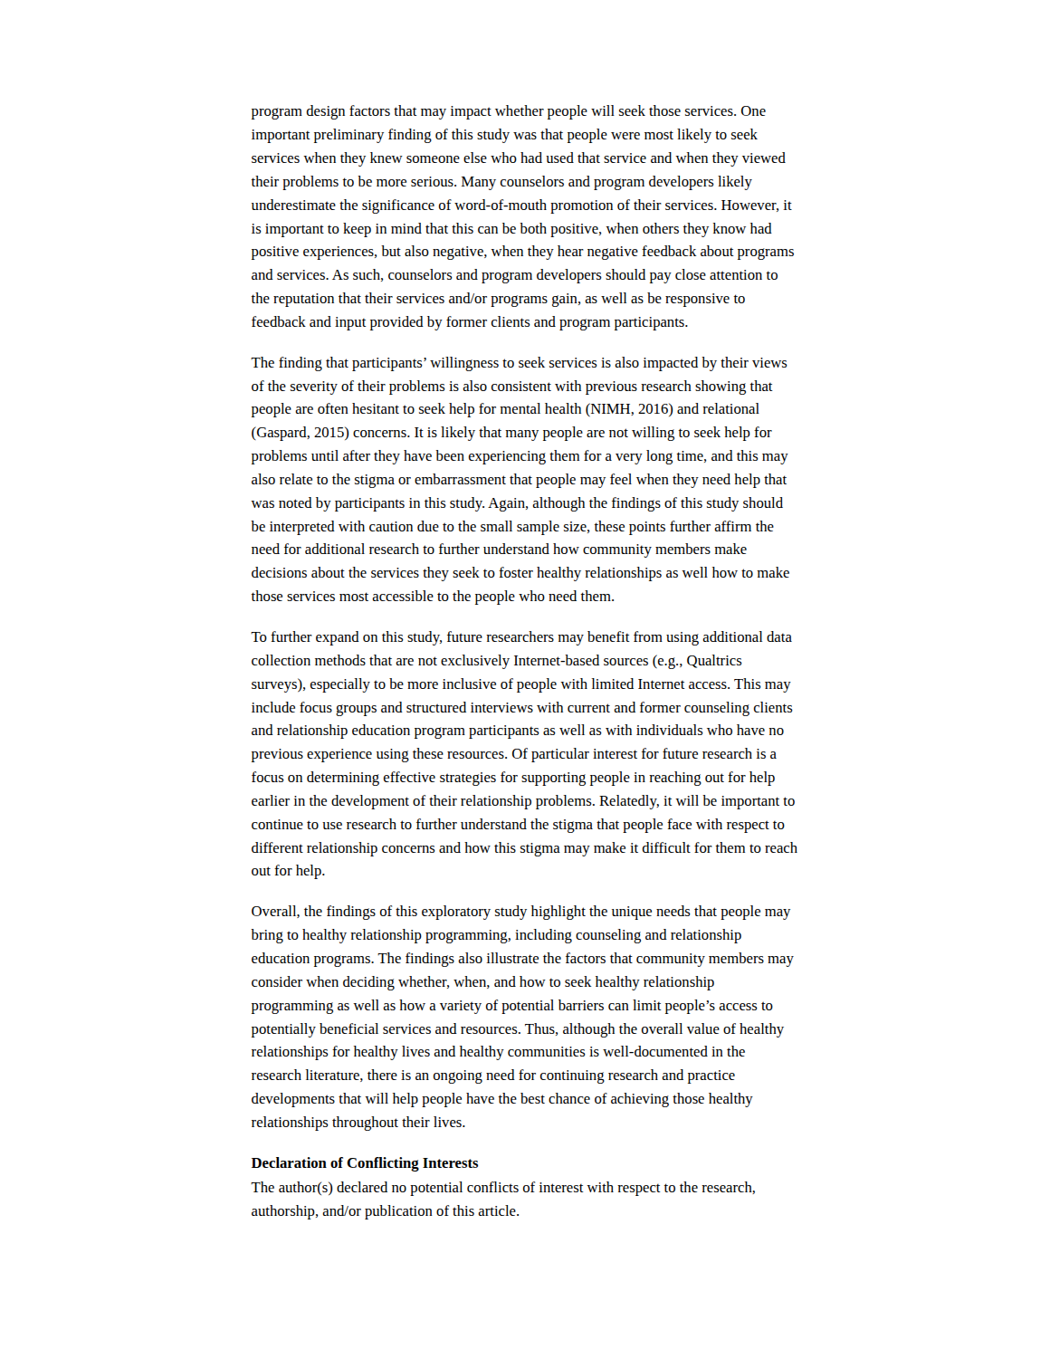program design factors that may impact whether people will seek those services. One important preliminary finding of this study was that people were most likely to seek services when they knew someone else who had used that service and when they viewed their problems to be more serious. Many counselors and program developers likely underestimate the significance of word-of-mouth promotion of their services. However, it is important to keep in mind that this can be both positive, when others they know had positive experiences, but also negative, when they hear negative feedback about programs and services. As such, counselors and program developers should pay close attention to the reputation that their services and/or programs gain, as well as be responsive to feedback and input provided by former clients and program participants.
The finding that participants’ willingness to seek services is also impacted by their views of the severity of their problems is also consistent with previous research showing that people are often hesitant to seek help for mental health (NIMH, 2016) and relational (Gaspard, 2015) concerns. It is likely that many people are not willing to seek help for problems until after they have been experiencing them for a very long time, and this may also relate to the stigma or embarrassment that people may feel when they need help that was noted by participants in this study. Again, although the findings of this study should be interpreted with caution due to the small sample size, these points further affirm the need for additional research to further understand how community members make decisions about the services they seek to foster healthy relationships as well how to make those services most accessible to the people who need them.
To further expand on this study, future researchers may benefit from using additional data collection methods that are not exclusively Internet-based sources (e.g., Qualtrics surveys), especially to be more inclusive of people with limited Internet access. This may include focus groups and structured interviews with current and former counseling clients and relationship education program participants as well as with individuals who have no previous experience using these resources. Of particular interest for future research is a focus on determining effective strategies for supporting people in reaching out for help earlier in the development of their relationship problems. Relatedly, it will be important to continue to use research to further understand the stigma that people face with respect to different relationship concerns and how this stigma may make it difficult for them to reach out for help.
Overall, the findings of this exploratory study highlight the unique needs that people may bring to healthy relationship programming, including counseling and relationship education programs. The findings also illustrate the factors that community members may consider when deciding whether, when, and how to seek healthy relationship programming as well as how a variety of potential barriers can limit people’s access to potentially beneficial services and resources. Thus, although the overall value of healthy relationships for healthy lives and healthy communities is well-documented in the research literature, there is an ongoing need for continuing research and practice developments that will help people have the best chance of achieving those healthy relationships throughout their lives.
Declaration of Conflicting Interests
The author(s) declared no potential conflicts of interest with respect to the research, authorship, and/or publication of this article.